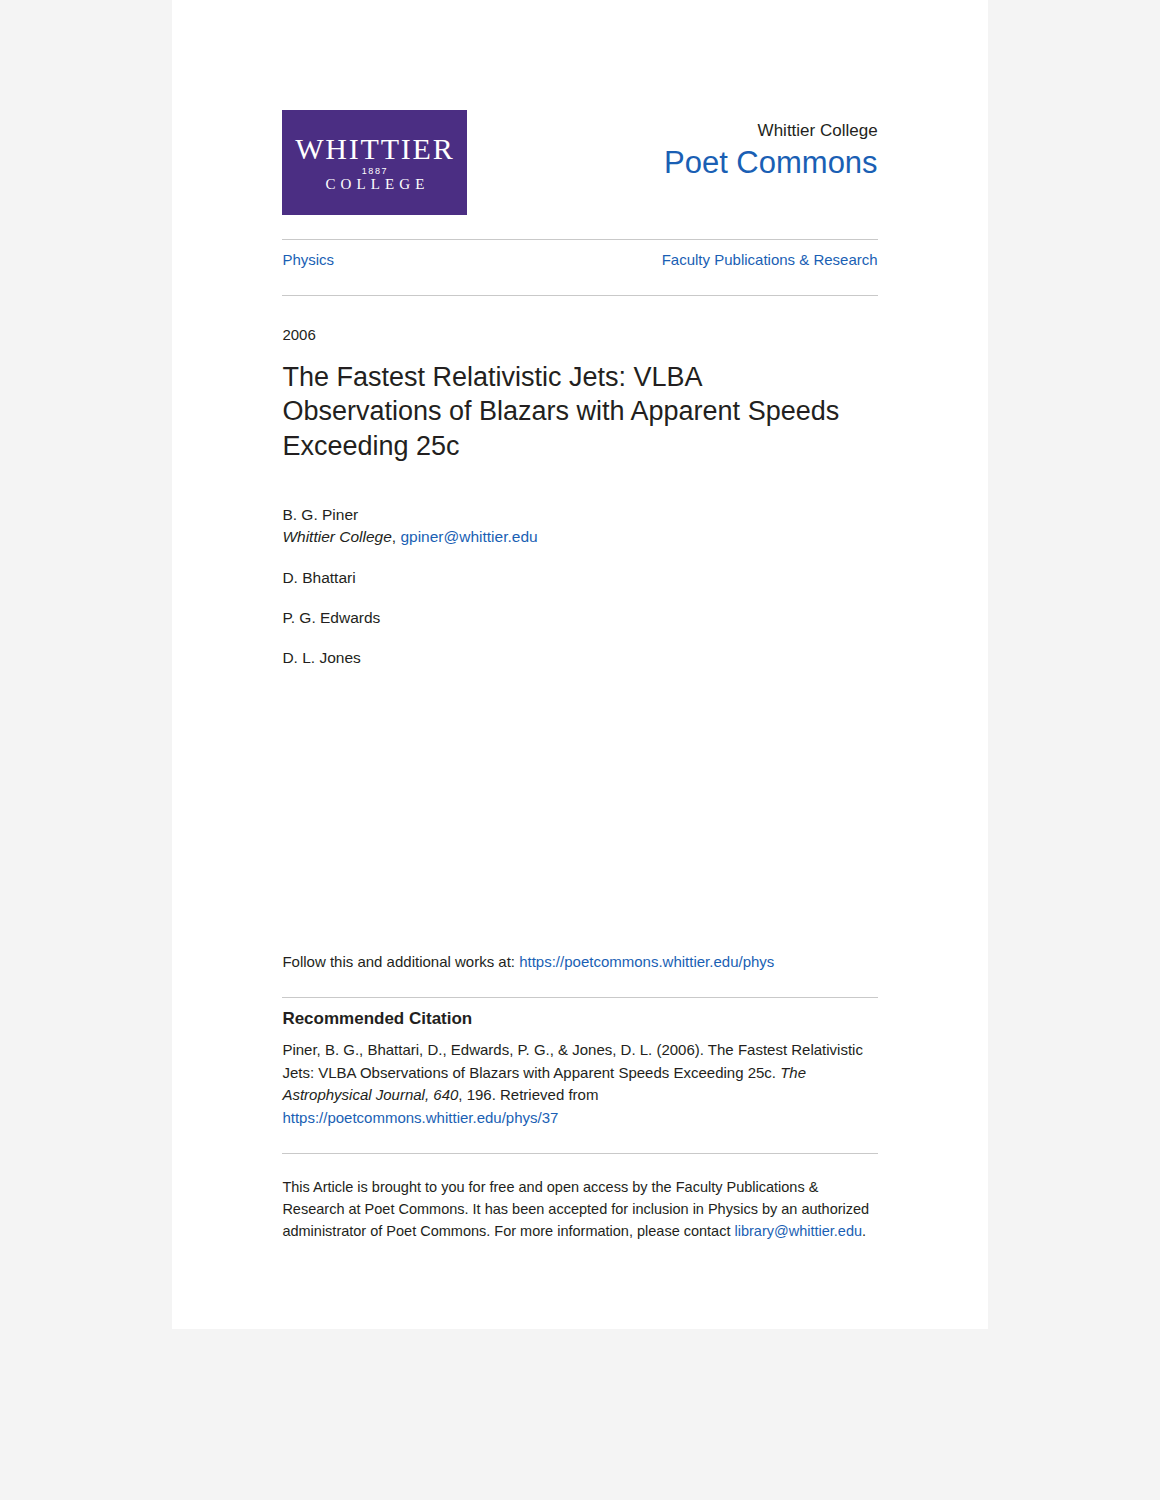WHITTIER 1887 COLLEGE
Whittier College
Poet Commons
Physics Faculty Publications & Research
2006
The Fastest Relativistic Jets: VLBA Observations of Blazars with Apparent Speeds Exceeding 25c
B. G. Piner Whittier College, gpiner@whittier.edu
D. Bhattari
P. G. Edwards
D. L. Jones
Follow this and additional works at: https://poetcommons.whittier.edu/phys
Recommended Citation
Piner, B. G., Bhattari, D., Edwards, P. G., & Jones, D. L. (2006). The Fastest Relativistic Jets: VLBA Observations of Blazars with Apparent Speeds Exceeding 25c. The Astrophysical Journal, 640, 196. Retrieved from https://poetcommons.whittier.edu/phys/37
This Article is brought to you for free and open access by the Faculty Publications & Research at Poet Commons. It has been accepted for inclusion in Physics by an authorized administrator of Poet Commons. For more information, please contact library@whittier.edu.